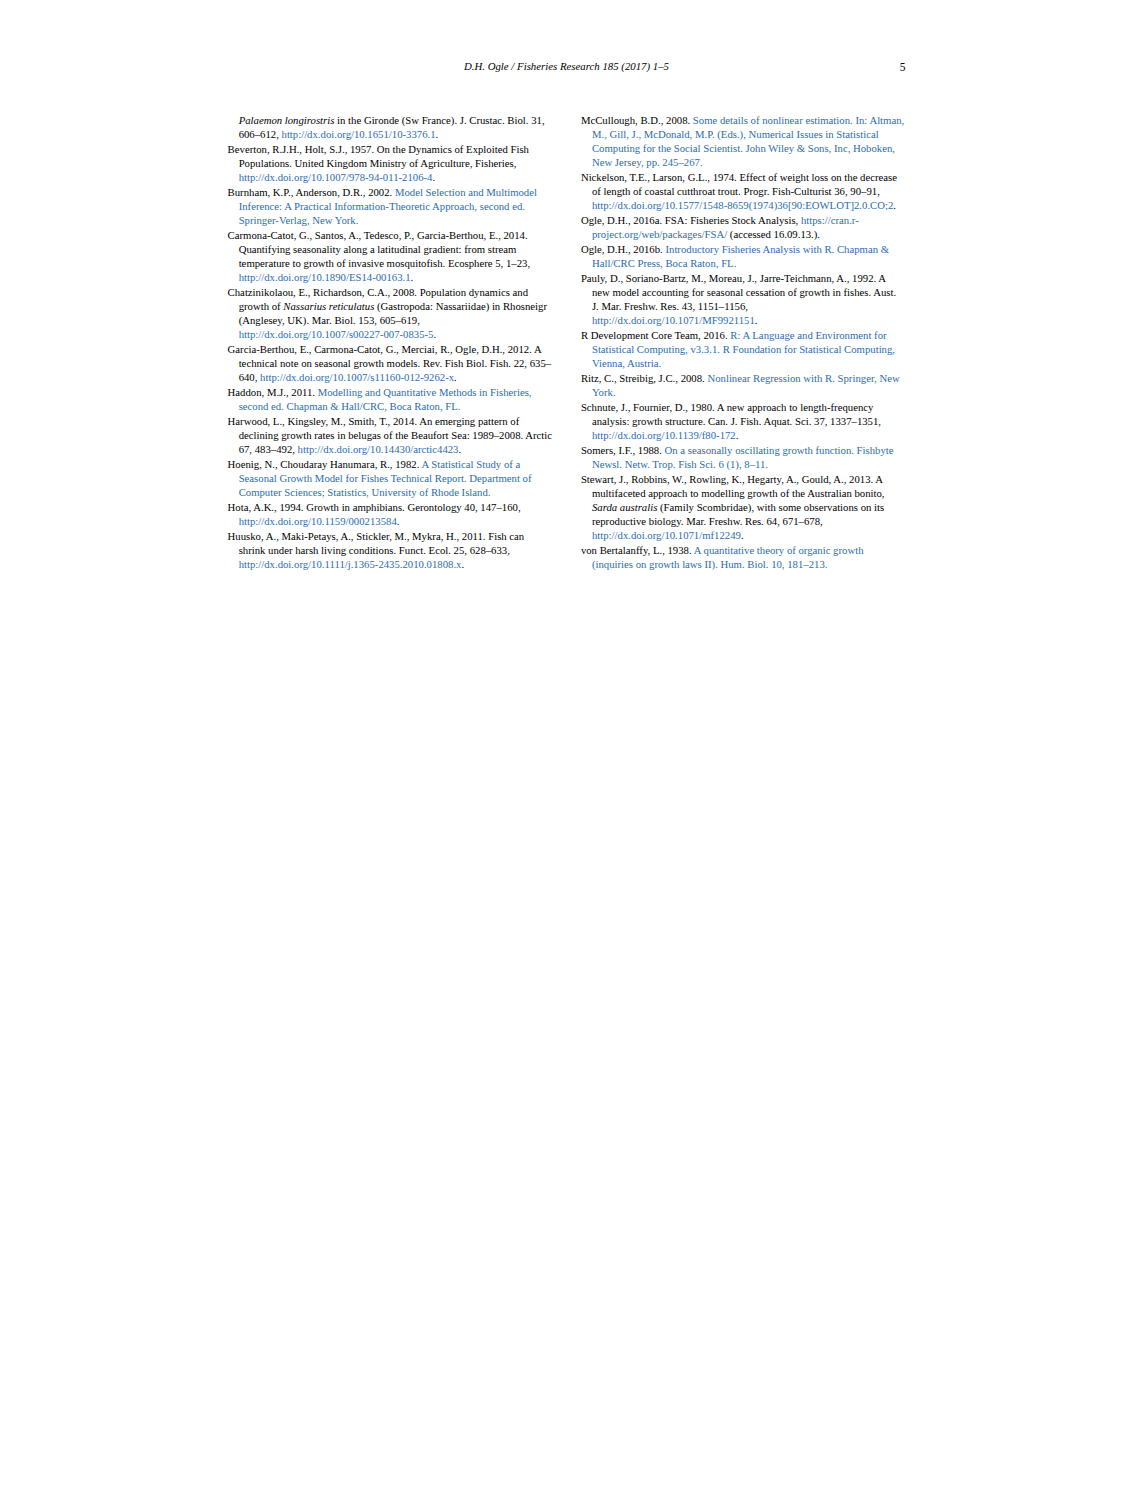D.H. Ogle / Fisheries Research 185 (2017) 1–5 5
Palaemon longirostris in the Gironde (Sw France). J. Crustac. Biol. 31, 606–612, http://dx.doi.org/10.1651/10-3376.1.
Beverton, R.J.H., Holt, S.J., 1957. On the Dynamics of Exploited Fish Populations. United Kingdom Ministry of Agriculture, Fisheries, http://dx.doi.org/10.1007/978-94-011-2106-4.
Burnham, K.P., Anderson, D.R., 2002. Model Selection and Multimodel Inference: A Practical Information-Theoretic Approach, second ed. Springer-Verlag, New York.
Carmona-Catot, G., Santos, A., Tedesco, P., Garcia-Berthou, E., 2014. Quantifying seasonality along a latitudinal gradient: from stream temperature to growth of invasive mosquitofish. Ecosphere 5, 1–23, http://dx.doi.org/10.1890/ES14-00163.1.
Chatzinikolaou, E., Richardson, C.A., 2008. Population dynamics and growth of Nassarius reticulatus (Gastropoda: Nassariidae) in Rhosneigr (Anglesey, UK). Mar. Biol. 153, 605–619, http://dx.doi.org/10.1007/s00227-007-0835-5.
Garcia-Berthou, E., Carmona-Catot, G., Merciai, R., Ogle, D.H., 2012. A technical note on seasonal growth models. Rev. Fish Biol. Fish. 22, 635–640, http://dx.doi.org/10.1007/s11160-012-9262-x.
Haddon, M.J., 2011. Modelling and Quantitative Methods in Fisheries, second ed. Chapman & Hall/CRC, Boca Raton, FL.
Harwood, L., Kingsley, M., Smith, T., 2014. An emerging pattern of declining growth rates in belugas of the Beaufort Sea: 1989–2008. Arctic 67, 483–492, http://dx.doi.org/10.14430/arctic4423.
Hoenig, N., Choudaray Hanumara, R., 1982. A Statistical Study of a Seasonal Growth Model for Fishes Technical Report. Department of Computer Sciences; Statistics, University of Rhode Island.
Hota, A.K., 1994. Growth in amphibians. Gerontology 40, 147–160, http://dx.doi.org/10.1159/000213584.
Huusko, A., Maki-Petays, A., Stickler, M., Mykra, H., 2011. Fish can shrink under harsh living conditions. Funct. Ecol. 25, 628–633, http://dx.doi.org/10.1111/j.1365-2435.2010.01808.x.
McCullough, B.D., 2008. Some details of nonlinear estimation. In: Altman, M., Gill, J., McDonald, M.P. (Eds.), Numerical Issues in Statistical Computing for the Social Scientist. John Wiley & Sons, Inc, Hoboken, New Jersey, pp. 245–267.
Nickelson, T.E., Larson, G.L., 1974. Effect of weight loss on the decrease of length of coastal cutthroat trout. Progr. Fish-Culturist 36, 90–91, http://dx.doi.org/10.1577/1548-8659(1974)36[90:EOWLOT]2.0.CO;2.
Ogle, D.H., 2016a. FSA: Fisheries Stock Analysis, https://cran.r-project.org/web/packages/FSA/ (accessed 16.09.13.).
Ogle, D.H., 2016b. Introductory Fisheries Analysis with R. Chapman & Hall/CRC Press, Boca Raton, FL.
Pauly, D., Soriano-Bartz, M., Moreau, J., Jarre-Teichmann, A., 1992. A new model accounting for seasonal cessation of growth in fishes. Aust. J. Mar. Freshw. Res. 43, 1151–1156, http://dx.doi.org/10.1071/MF9921151.
R Development Core Team, 2016. R: A Language and Environment for Statistical Computing, v3.3.1. R Foundation for Statistical Computing, Vienna, Austria.
Ritz, C., Streibig, J.C., 2008. Nonlinear Regression with R. Springer, New York.
Schnute, J., Fournier, D., 1980. A new approach to length-frequency analysis: growth structure. Can. J. Fish. Aquat. Sci. 37, 1337–1351, http://dx.doi.org/10.1139/f80-172.
Somers, I.F., 1988. On a seasonally oscillating growth function. Fishbyte Newsl. Netw. Trop. Fish Sci. 6 (1), 8–11.
Stewart, J., Robbins, W., Rowling, K., Hegarty, A., Gould, A., 2013. A multifaceted approach to modelling growth of the Australian bonito, Sarda australis (Family Scombridae), with some observations on its reproductive biology. Mar. Freshw. Res. 64, 671–678, http://dx.doi.org/10.1071/mf12249.
von Bertalanffy, L., 1938. A quantitative theory of organic growth (inquiries on growth laws II). Hum. Biol. 10, 181–213.